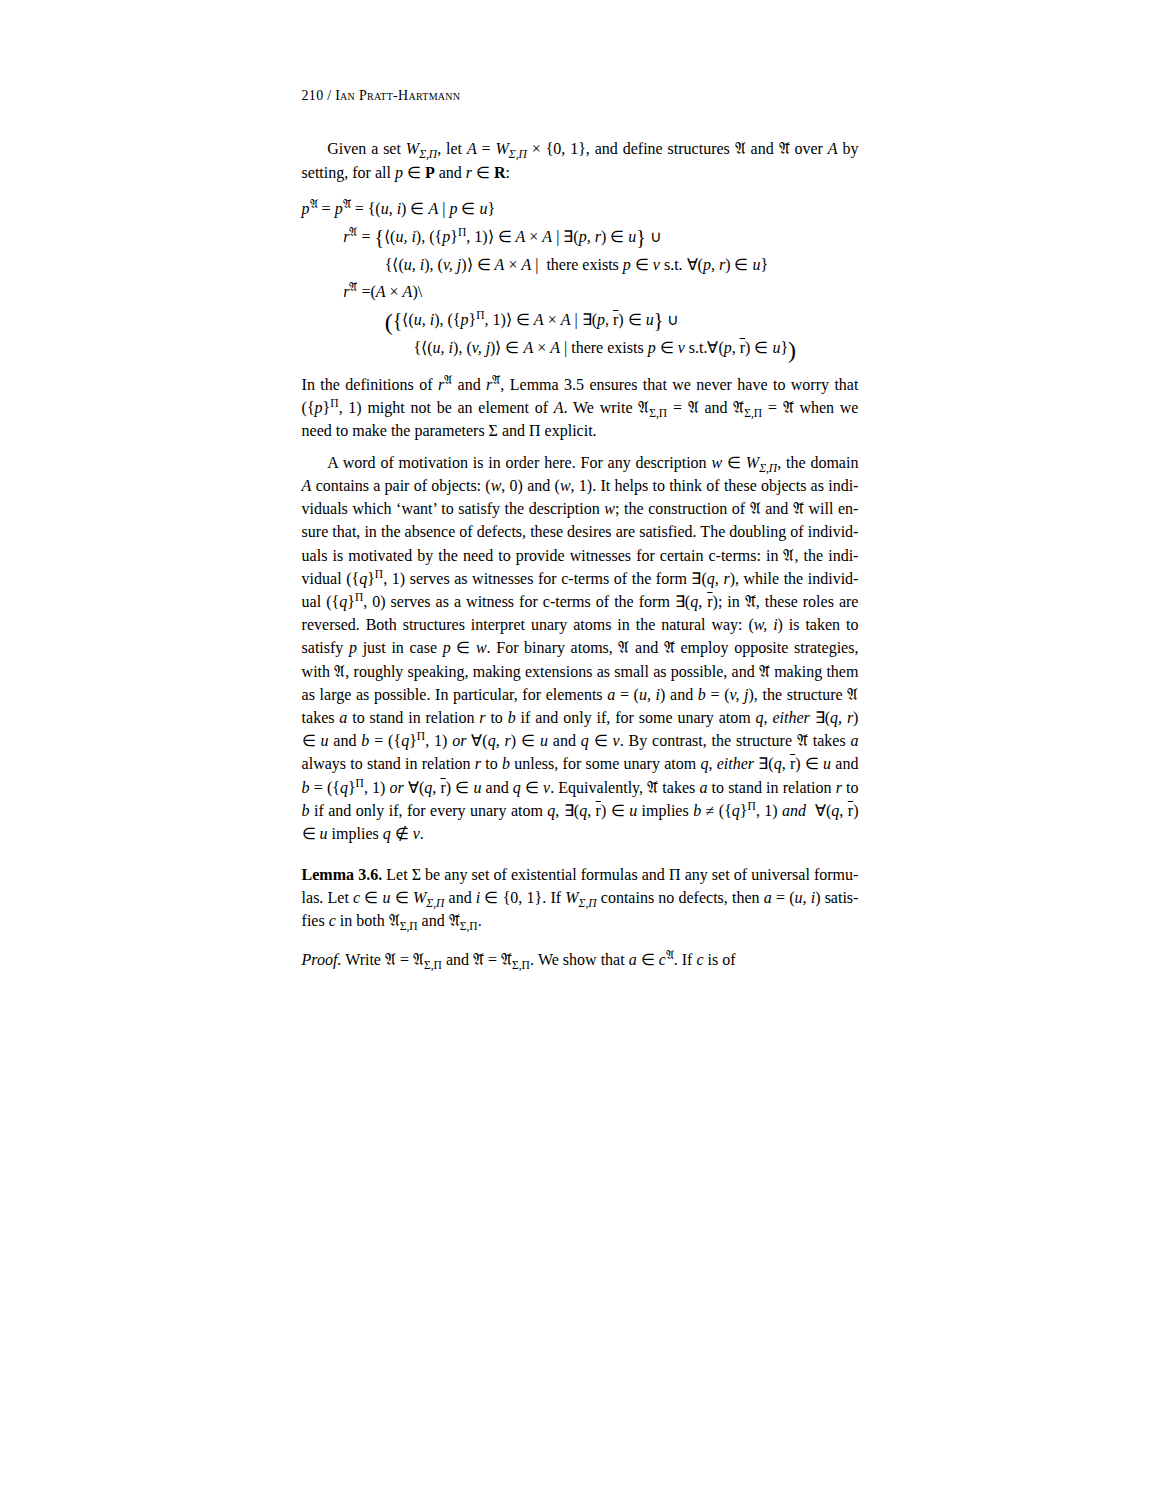210 / Ian Pratt-Hartmann
Given a set WΣ,Π, let A = WΣ,Π × {0, 1}, and define structures 𝔄 and 𝔄̄ over A by setting, for all p ∈ P and r ∈ R:
p𝔄 = p𝔄̄ = {(u, i) ∈ A | p ∈ u} r𝔄 = {⟨(u, i), ({p}Π, 1)⟩ ∈ A × A | ∃(p, r) ∈ u} ∪ {⟨(u, i), (v, j)⟩ ∈ A × A | there exists p ∈ v s.t. ∀(p, r) ∈ u} r𝔄̄ =(A × A)\ ({⟨(u, i), ({p}Π, 1)⟩ ∈ A × A | ∃(p, r) ∈ u} ∪ {⟨(u, i), (v, j)⟩ ∈ A × A | there exists p ∈ v s.t.∀(p, r) ∈ u})
In the definitions of r𝔄 and r𝔄̄, Lemma 3.5 ensures that we never have to worry that ({p}Π, 1) might not be an element of A. We write 𝔄Σ,Π = 𝔄 and 𝔄̄Σ,Π = 𝔄̄ when we need to make the parameters Σ and Π explicit.
A word of motivation is in order here. For any description w ∈ WΣ,Π, the domain A contains a pair of objects: (w, 0) and (w, 1). It helps to think of these objects as individuals which ‘want’ to satisfy the description w; the construction of 𝔄 and 𝔄̄ will ensure that, in the absence of defects, these desires are satisfied. The doubling of individuals is motivated by the need to provide witnesses for certain c-terms: in 𝔄, the individual ({q}Π, 1) serves as witnesses for c-terms of the form ∃(q, r), while the individual ({q}Π, 0) serves as a witness for c-terms of the form ∃(q, r); in 𝔄̄, these roles are reversed. Both structures interpret unary atoms in the natural way: (w, i) is taken to satisfy p just in case p ∈ w. For binary atoms, 𝔄 and 𝔄̄ employ opposite strategies, with 𝔄, roughly speaking, making extensions as small as possible, and 𝔄̄ making them as large as possible. In particular, for elements a = (u, i) and b = (v, j), the structure 𝔄 takes a to stand in relation r to b if and only if, for some unary atom q, either ∃(q, r) ∈ u and b = ({q}Π, 1) or ∀(q, r) ∈ u and q ∈ v. By contrast, the structure 𝔄̄ takes a always to stand in relation r to b unless, for some unary atom q, either ∃(q, r) ∈ u and b = ({q}Π, 1) or ∀(q, r) ∈ u and q ∈ v. Equivalently, 𝔄̄ takes a to stand in relation r to b if and only if, for every unary atom q, ∃(q, r) ∈ u implies b ≠ ({q}Π, 1) and ∀(q, r) ∈ u implies q ∉ v.
Lemma 3.6. Let Σ be any set of existential formulas and Π any set of universal formulas. Let c ∈ u ∈ WΣ,Π and i ∈ {0, 1}. If WΣ,Π contains no defects, then a = (u, i) satisfies c in both 𝔄Σ,Π and 𝔄̄Σ,Π.
Proof. Write 𝔄 = 𝔄Σ,Π and 𝔄̄ = 𝔄̄Σ,Π. We show that a ∈ c𝔄. If c is of